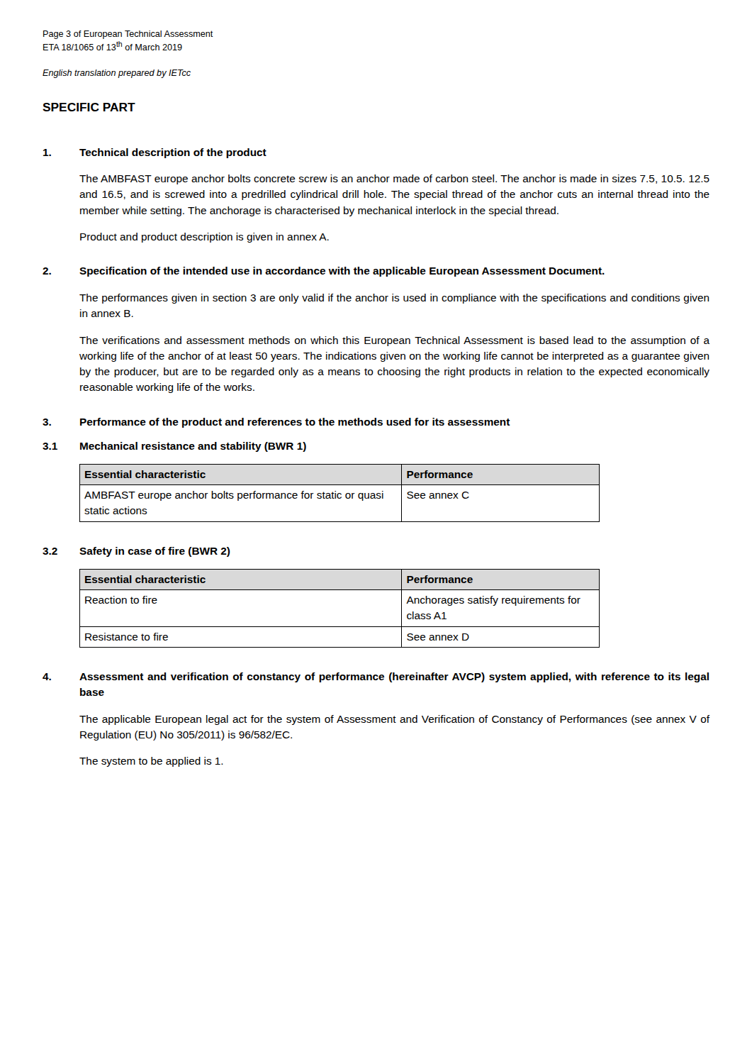Page 3 of European Technical Assessment
ETA 18/1065 of 13th of March 2019
English translation prepared by IETcc
SPECIFIC PART
1. Technical description of the product
The AMBFAST europe anchor bolts concrete screw is an anchor made of carbon steel. The anchor is made in sizes 7.5, 10.5. 12.5 and 16.5, and is screwed into a predrilled cylindrical drill hole. The special thread of the anchor cuts an internal thread into the member while setting. The anchorage is characterised by mechanical interlock in the special thread.
Product and product description is given in annex A.
2. Specification of the intended use in accordance with the applicable European Assessment Document.
The performances given in section 3 are only valid if the anchor is used in compliance with the specifications and conditions given in annex B.
The verifications and assessment methods on which this European Technical Assessment is based lead to the assumption of a working life of the anchor of at least 50 years. The indications given on the working life cannot be interpreted as a guarantee given by the producer, but are to be regarded only as a means to choosing the right products in relation to the expected economically reasonable working life of the works.
3. Performance of the product and references to the methods used for its assessment
3.1 Mechanical resistance and stability (BWR 1)
| Essential characteristic | Performance |
| --- | --- |
| AMBFAST europe anchor bolts performance for static or quasi static actions | See annex C |
3.2 Safety in case of fire (BWR 2)
| Essential characteristic | Performance |
| --- | --- |
| Reaction to fire | Anchorages satisfy requirements for class A1 |
| Resistance to fire | See annex D |
4. Assessment and verification of constancy of performance (hereinafter AVCP) system applied, with reference to its legal base
The applicable European legal act for the system of Assessment and Verification of Constancy of Performances (see annex V of Regulation (EU) No 305/2011) is 96/582/EC.
The system to be applied is 1.